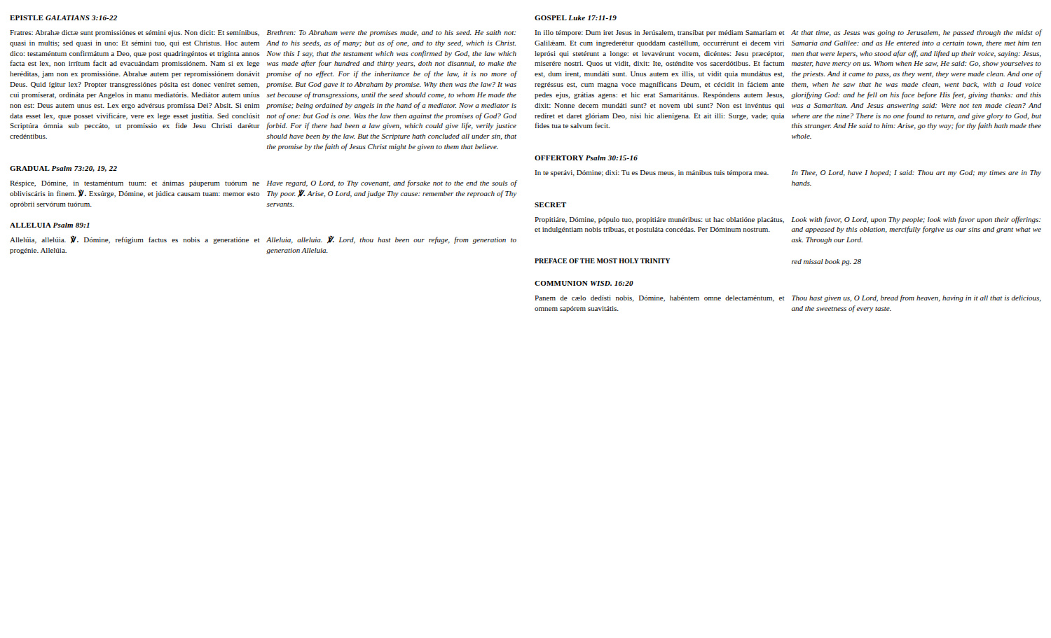EPISTLE GALATIANS 3:16-22
Fratres: Abrahæ dictæ sunt promissiónes et sémini ejus. Non dicit: Et semínibus, quasi in multis; sed quasi in uno: Et sémini tuo, qui est Christus. Hoc autem dico: testaméntum confirmátum a Deo, quæ post quadringéntos et trigínta annos facta est lex, non irrítum facit ad evacuándam promissiónem. Nam si ex lege heréditas, jam non ex promissióne. Abrahæ autem per repromissiónem donávit Deus. Quid ígitur lex? Propter transgressiónes pósita est donec veníret semen, cui promíserat, ordináta per Angelos in manu mediatóris. Mediátor autem uníus non est: Deus autem unus est. Lex ergo advérsus promíssa Dei? Absit. Si enim data esset lex, quæ posset vivificáre, vere ex lege esset justítia. Sed conclúsit Scriptúra ómnia sub peccáto, ut promíssio ex fide Jesu Christi darétur credéntibus.
Brethren: To Abraham were the promises made, and to his seed. He saith not: And to his seeds, as of many; but as of one, and to thy seed, which is Christ. Now this I say, that the testament which was confirmed by God, the law which was made after four hundred and thirty years, doth not disannul, to make the promise of no effect. For if the inheritance be of the law, it is no more of promise. But God gave it to Abraham by promise. Why then was the law? It was set because of transgressions, until the seed should come, to whom He made the promise; being ordained by angels in the hand of a mediator. Now a mediator is not of one: but God is one. Was the law then against the promises of God? God forbid. For if there had been a law given, which could give life, verily justice should have been by the law. But the Scripture hath concluded all under sin, that the promise by the faith of Jesus Christ might be given to them that believe.
GRADUAL Psalm 73:20, 19, 22
Réspice, Dómine, in testaméntum tuum: et ánimas páuperum tuórum ne obliviscáris in finem. ℣. Exsúrge, Dómine, et júdica causam tuam: memor esto opróbrii servórum tuórum.
Have regard, O Lord, to Thy covenant, and forsake not to the end the souls of Thy poor. ℣. Arise, O Lord, and judge Thy cause: remember the reproach of Thy servants.
ALLELUIA Psalm 89:1
Allelúia, allelúia. ℣. Dómine, refúgium factus es nobis a generatióne et progénie. Allelúia.
Alleluia, alleluia. ℣. Lord, thou hast been our refuge, from generation to generation Alleluia.
GOSPEL Luke 17:11-19
In illo témpore: Dum iret Jesus in Jerúsalem, transíbat per médiam Samaríam et Galilǽam. Et cum ingrederétur quoddam castéllum, occurrérunt ei decem viri leprósi qui stetérunt a longe: et levavérunt vocem, dicéntes: Jesu præcéptor, miserére nostri. Quos ut vidit, dixit: Ite, osténdite vos sacerdótibus. Et factum est, dum irent, mundáti sunt. Unus autem ex illis, ut vidit quia mundátus est, regréssus est, cum magna voce magníficans Deum, et cécidit in fáciem ante pedes ejus, grátias agens: et hic erat Samaritánus. Respóndens autem Jesus, dixit: Nonne decem mundáti sunt? et novem ubi sunt? Non est invéntus qui redíret et daret glóriam Deo, nisi hic alienígena. Et ait illi: Surge, vade; quia fides tua te salvum fecit.
At that time, as Jesus was going to Jerusalem, he passed through the midst of Samaria and Galilee: and as He entered into a certain town, there met him ten men that were lepers, who stood afar off, and lifted up their voice, saying: Jesus, master, have mercy on us. Whom when He saw, He said: Go, show yourselves to the priests. And it came to pass, as they went, they were made clean. And one of them, when he saw that he was made clean, went back, with a loud voice glorifying God: and he fell on his face before His feet, giving thanks: and this was a Samaritan. And Jesus answering said: Were not ten made clean? And where are the nine? There is no one found to return, and give glory to God, but this stranger. And He said to him: Arise, go thy way; for thy faith hath made thee whole.
OFFERTORY Psalm 30:15-16
In te sperávi, Dómine; dixi: Tu es Deus meus, in mánibus tuis témpora mea.
In Thee, O Lord, have I hoped; I said: Thou art my God; my times are in Thy hands.
SECRET
Propitiáre, Dómine, pópulo tuo, propitiáre munéribus: ut hac oblatióne placátus, et indulgéntiam nobis tríbuas, et postuláta concédas. Per Dóminum nostrum.
Look with favor, O Lord, upon Thy people; look with favor upon their offerings: and appeased by this oblation, mercifully forgive us our sins and grant what we ask. Through our Lord.
PREFACE OF THE MOST HOLY TRINITY
red missal book pg. 28
COMMUNION WISD. 16:20
Panem de cælo dedísti nobis, Dómine, habéntem omne delectaméntum, et omnem sapórem suavitátis.
Thou hast given us, O Lord, bread from heaven, having in it all that is delicious, and the sweetness of every taste.